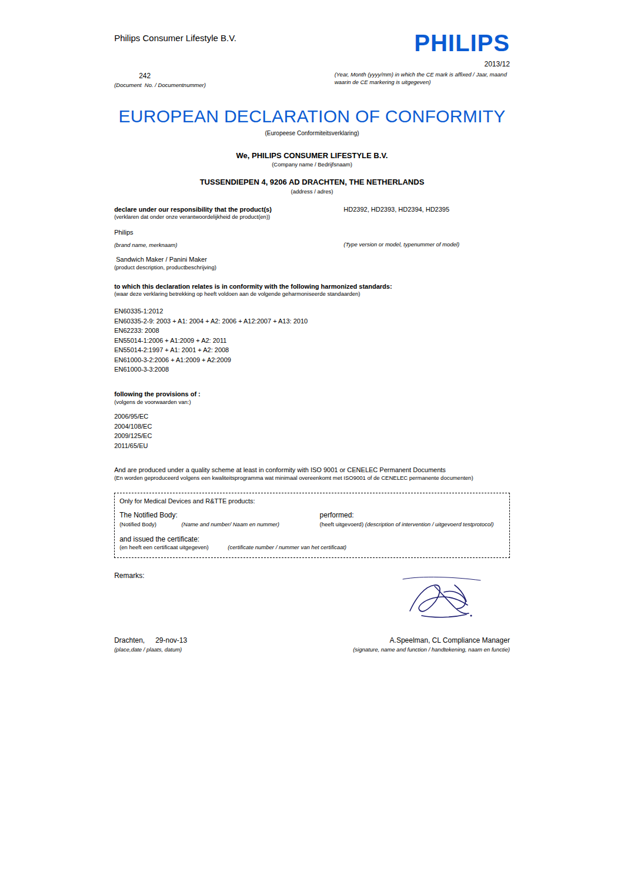Philips Consumer Lifestyle B.V.
PHILIPS
2013/12
242
(Document No. / Documentnummer)
(Year, Month (yyyy/mm) in which the CE mark is affixed / Jaar, maand waarin de CE markering is uitgegeven)
EUROPEAN DECLARATION OF CONFORMITY
(Europeese Conformiteitsverklaring)
We, PHILIPS CONSUMER LIFESTYLE B.V.
(Company name / Bedrijfsnaam)
TUSSENDIEPEN 4, 9206 AD DRACHTEN, THE NETHERLANDS
(address / adres)
declare under our responsibility that the product(s)
(verklaren dat onder onze verantwoordelijkheid de product(en))
HD2392, HD2393, HD2394, HD2395
Philips
(brand name, merknaam)
(Type version or model, typenummer of model)
Sandwich Maker / Panini Maker
(product description, productbeschrijving)
to which this declaration relates is in conformity with the following harmonized standards:
(waar deze verklaring betrekking op heeft voldoen aan de volgende geharmoniseerde standaarden)
EN60335-1:2012
EN60335-2-9: 2003 + A1: 2004 + A2: 2006 + A12:2007 + A13: 2010
EN62233: 2008
EN55014-1:2006 + A1:2009 + A2: 2011
EN55014-2:1997 + A1: 2001 + A2: 2008
EN61000-3-2:2006 + A1:2009 + A2:2009
EN61000-3-3:2008
following the provisions of :
(volgens de voorwaarden van:)
2006/95/EC
2004/108/EC
2009/125/EC
2011/65/EU
And are produced under a quality scheme at least in conformity with ISO 9001 or CENELEC Permanent Documents
(En worden geproduceerd volgens een kwaliteitsprogramma wat minimaal overeenkomt met ISO9001 of de CENELEC permanente documenten)
Only for Medical Devices and R&TTE products:
The Notified Body:
(Notified Body) (Name and number/ Naam en nummer)
performed:
(heeft uitgevoerd) (description of intervention / uitgevoerd testprotocol)
and issued the certificate:
(en heeft een certificaat uitgegeven) (certificate number / nummer van het certificaat)
Remarks:
Drachten,29-nov-13
(place,date / plaats, datum)
A.Speelman, CL Compliance Manager
(signature, name and function / handtekening, naam en functie)